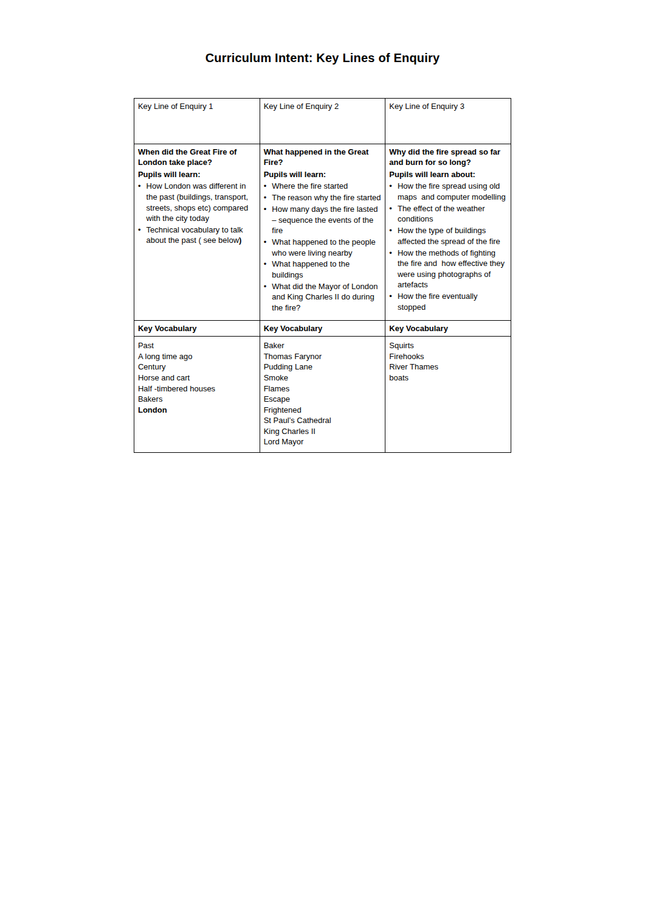Curriculum Intent: Key Lines of Enquiry
| Key Line of Enquiry 1 | Key Line of Enquiry 2 | Key Line of Enquiry 3 |
| When did the Great Fire of London take place? Pupils will learn: How London was different in the past (buildings, transport, streets, shops etc) compared with the city today Technical vocabulary to talk about the past ( see below ) | What happened in the Great Fire? Pupils will learn: Where the fire started The reason why the fire started How many days the fire lasted – sequence the events of the fire What happened to the people who were living nearby What happened to the buildings What did the Mayor of London and King Charles II do during the fire? | Why did the fire spread so far and burn for so long? Pupils will learn about: How the fire spread using old maps and computer modelling The effect of the weather conditions How the type of buildings affected the spread of the fire How the methods of fighting the fire and how effective they were using photographs of artefacts How the fire eventually stopped |
| Key Vocabulary | Key Vocabulary | Key Vocabulary |
| Past A long time ago Century Horse and cart Half -timbered houses Bakers London | Baker Thomas Farynor Pudding Lane Smoke Flames Escape Frightened St Paul’s Cathedral King Charles II Lord Mayor | Squirts Firehooks River Thames boats |